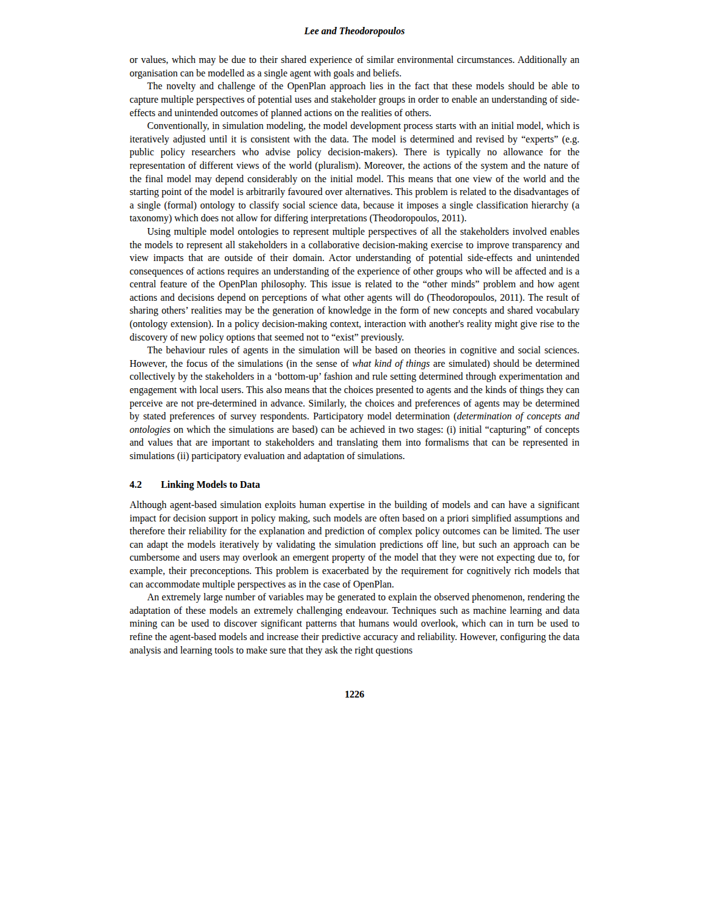Lee and Theodoropoulos
or values, which may be due to their shared experience of similar environmental circumstances. Additionally an organisation can be modelled as a single agent with goals and beliefs.
The novelty and challenge of the OpenPlan approach lies in the fact that these models should be able to capture multiple perspectives of potential uses and stakeholder groups in order to enable an understanding of side-effects and unintended outcomes of planned actions on the realities of others.
Conventionally, in simulation modeling, the model development process starts with an initial model, which is iteratively adjusted until it is consistent with the data. The model is determined and revised by “experts” (e.g. public policy researchers who advise policy decision-makers). There is typically no allowance for the representation of different views of the world (pluralism). Moreover, the actions of the system and the nature of the final model may depend considerably on the initial model. This means that one view of the world and the starting point of the model is arbitrarily favoured over alternatives. This problem is related to the disadvantages of a single (formal) ontology to classify social science data, because it imposes a single classification hierarchy (a taxonomy) which does not allow for differing interpretations (Theodoropoulos, 2011).
Using multiple model ontologies to represent multiple perspectives of all the stakeholders involved enables the models to represent all stakeholders in a collaborative decision-making exercise to improve transparency and view impacts that are outside of their domain. Actor understanding of potential side-effects and unintended consequences of actions requires an understanding of the experience of other groups who will be affected and is a central feature of the OpenPlan philosophy. This issue is related to the “other minds” problem and how agent actions and decisions depend on perceptions of what other agents will do (Theodoropoulos, 2011). The result of sharing others’ realities may be the generation of knowledge in the form of new concepts and shared vocabulary (ontology extension). In a policy decision-making context, interaction with another's reality might give rise to the discovery of new policy options that seemed not to “exist” previously.
The behaviour rules of agents in the simulation will be based on theories in cognitive and social sciences. However, the focus of the simulations (in the sense of what kind of things are simulated) should be determined collectively by the stakeholders in a ‘bottom-up’ fashion and rule setting determined through experimentation and engagement with local users. This also means that the choices presented to agents and the kinds of things they can perceive are not pre-determined in advance. Similarly, the choices and preferences of agents may be determined by stated preferences of survey respondents. Participatory model determination (determination of concepts and ontologies on which the simulations are based) can be achieved in two stages: (i) initial “capturing” of concepts and values that are important to stakeholders and translating them into formalisms that can be represented in simulations (ii) participatory evaluation and adaptation of simulations.
4.2 Linking Models to Data
Although agent-based simulation exploits human expertise in the building of models and can have a significant impact for decision support in policy making, such models are often based on a priori simplified assumptions and therefore their reliability for the explanation and prediction of complex policy outcomes can be limited. The user can adapt the models iteratively by validating the simulation predictions off line, but such an approach can be cumbersome and users may overlook an emergent property of the model that they were not expecting due to, for example, their preconceptions. This problem is exacerbated by the requirement for cognitively rich models that can accommodate multiple perspectives as in the case of OpenPlan.
An extremely large number of variables may be generated to explain the observed phenomenon, rendering the adaptation of these models an extremely challenging endeavour. Techniques such as machine learning and data mining can be used to discover significant patterns that humans would overlook, which can in turn be used to refine the agent-based models and increase their predictive accuracy and reliability. However, configuring the data analysis and learning tools to make sure that they ask the right questions
1226